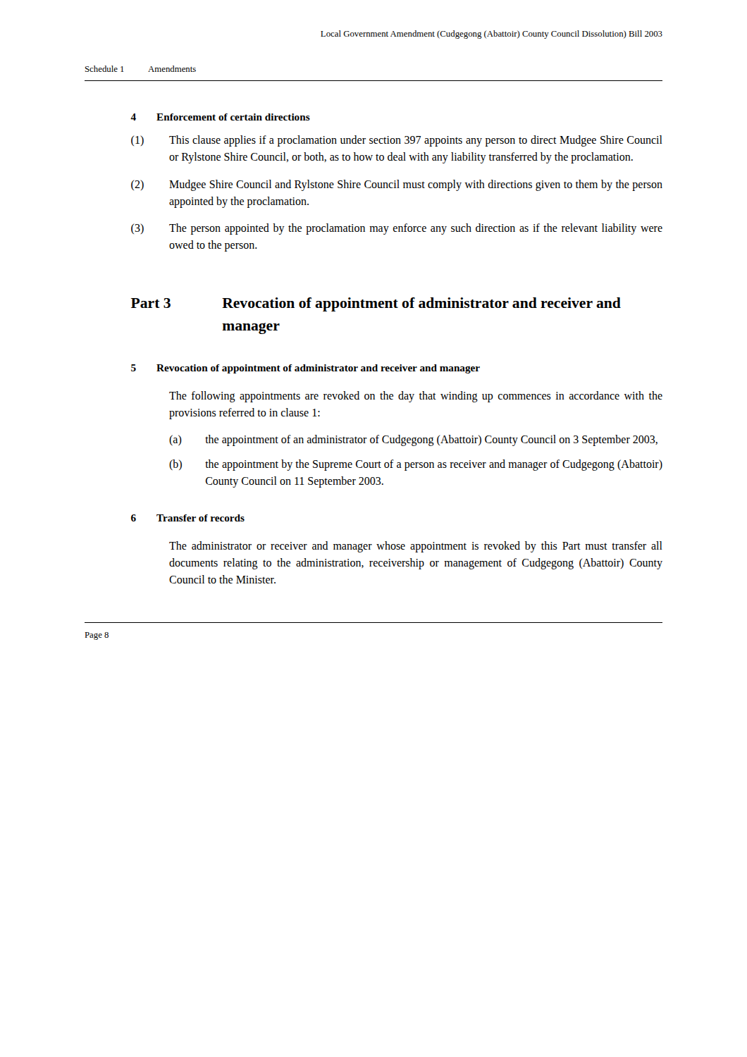Local Government Amendment (Cudgegong (Abattoir) County Council Dissolution) Bill 2003
Schedule 1 Amendments
4 Enforcement of certain directions
(1) This clause applies if a proclamation under section 397 appoints any person to direct Mudgee Shire Council or Rylstone Shire Council, or both, as to how to deal with any liability transferred by the proclamation.
(2) Mudgee Shire Council and Rylstone Shire Council must comply with directions given to them by the person appointed by the proclamation.
(3) The person appointed by the proclamation may enforce any such direction as if the relevant liability were owed to the person.
Part 3 Revocation of appointment of administrator and receiver and manager
5 Revocation of appointment of administrator and receiver and manager
The following appointments are revoked on the day that winding up commences in accordance with the provisions referred to in clause 1:
(a) the appointment of an administrator of Cudgegong (Abattoir) County Council on 3 September 2003,
(b) the appointment by the Supreme Court of a person as receiver and manager of Cudgegong (Abattoir) County Council on 11 September 2003.
6 Transfer of records
The administrator or receiver and manager whose appointment is revoked by this Part must transfer all documents relating to the administration, receivership or management of Cudgegong (Abattoir) County Council to the Minister.
Page 8